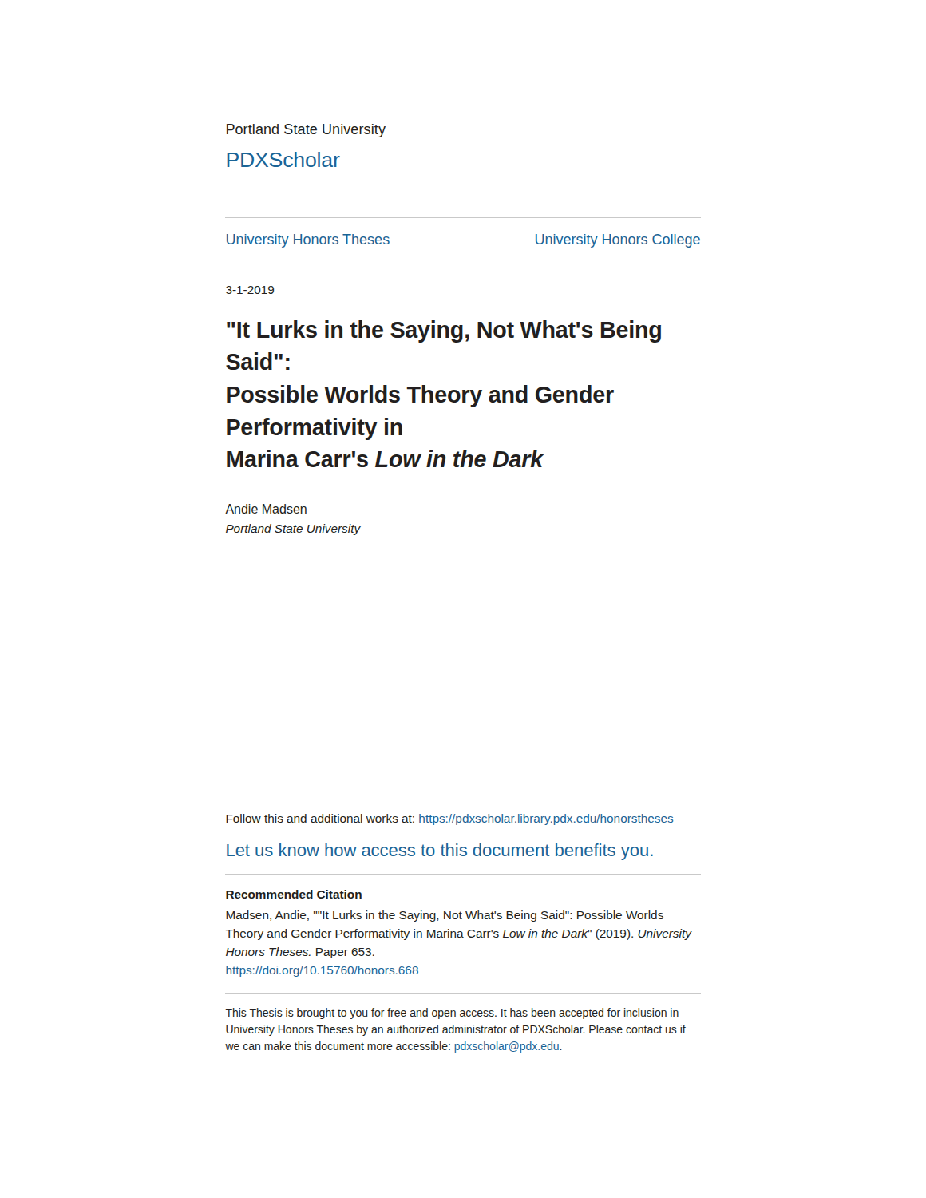Portland State University
PDXScholar
University Honors Theses University Honors College
3-1-2019
"It Lurks in the Saying, Not What's Being Said":
Possible Worlds Theory and Gender Performativity in
Marina Carr's Low in the Dark
Andie Madsen
Portland State University
Follow this and additional works at: https://pdxscholar.library.pdx.edu/honorstheses
Let us know how access to this document benefits you.
Recommended Citation
Madsen, Andie, ""It Lurks in the Saying, Not What's Being Said": Possible Worlds Theory and Gender Performativity in Marina Carr's Low in the Dark" (2019). University Honors Theses. Paper 653.
https://doi.org/10.15760/honors.668
This Thesis is brought to you for free and open access. It has been accepted for inclusion in University Honors Theses by an authorized administrator of PDXScholar. Please contact us if we can make this document more accessible: pdxscholar@pdx.edu.